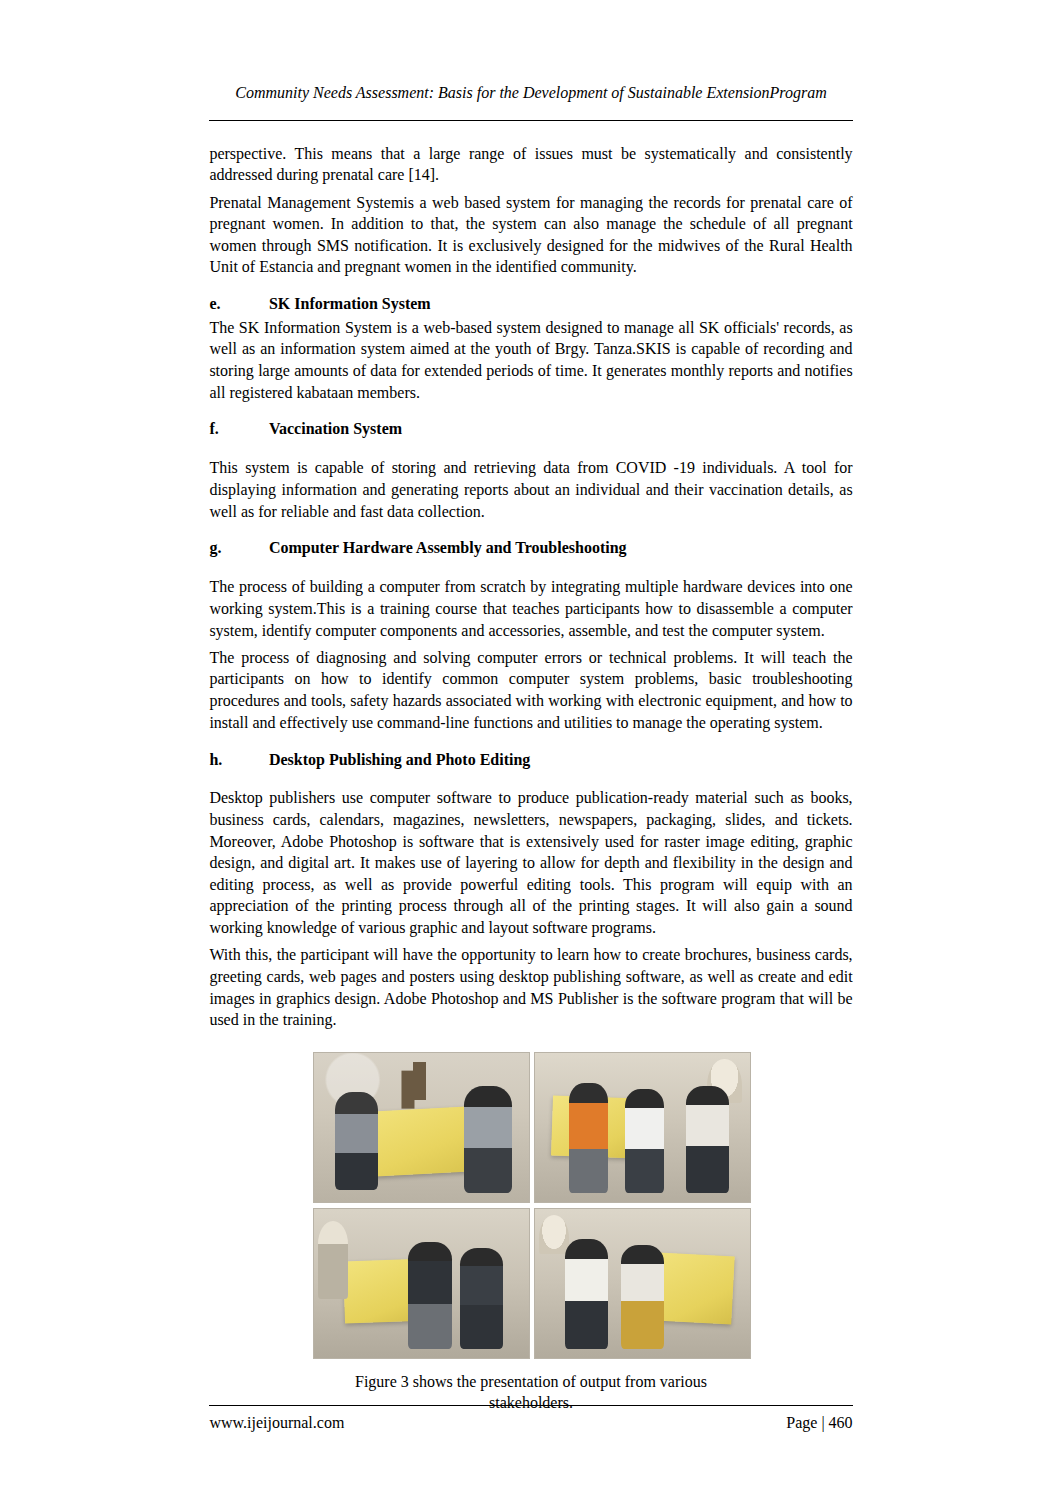Community Needs Assessment: Basis for the Development of Sustainable ExtensionProgram
perspective. This means that a large range of issues must be systematically and consistently addressed during prenatal care [14].
Prenatal Management Systemis a web based system for managing the records for prenatal care of pregnant women. In addition to that, the system can also manage the schedule of all pregnant women through SMS notification. It is exclusively designed for the midwives of the Rural Health Unit of Estancia and pregnant women in the identified community.
e. SK Information System
The SK Information System is a web-based system designed to manage all SK officials' records, as well as an information system aimed at the youth of Brgy. Tanza.SKIS is capable of recording and storing large amounts of data for extended periods of time. It generates monthly reports and notifies all registered kabataan members.
f. Vaccination System
This system is capable of storing and retrieving data from COVID -19 individuals. A tool for displaying information and generating reports about an individual and their vaccination details, as well as for reliable and fast data collection.
g. Computer Hardware Assembly and Troubleshooting
The process of building a computer from scratch by integrating multiple hardware devices into one working system.This is a training course that teaches participants how to disassemble a computer system, identify computer components and accessories, assemble, and test the computer system.
The process of diagnosing and solving computer errors or technical problems. It will teach the participants on how to identify common computer system problems, basic troubleshooting procedures and tools, safety hazards associated with working with electronic equipment, and how to install and effectively use command-line functions and utilities to manage the operating system.
h. Desktop Publishing and Photo Editing
Desktop publishers use computer software to produce publication-ready material such as books, business cards, calendars, magazines, newsletters, newspapers, packaging, slides, and tickets. Moreover, Adobe Photoshop is software that is extensively used for raster image editing, graphic design, and digital art. It makes use of layering to allow for depth and flexibility in the design and editing process, as well as provide powerful editing tools. This program will equip with an appreciation of the printing process through all of the printing stages. It will also gain a sound working knowledge of various graphic and layout software programs.
With this, the participant will have the opportunity to learn how to create brochures, business cards, greeting cards, web pages and posters using desktop publishing software, as well as create and edit images in graphics design. Adobe Photoshop and MS Publisher is the software program that will be used in the training.
Figure 3 shows the presentation of output from various stakeholders.
www.ijeijournal.com Page | 460